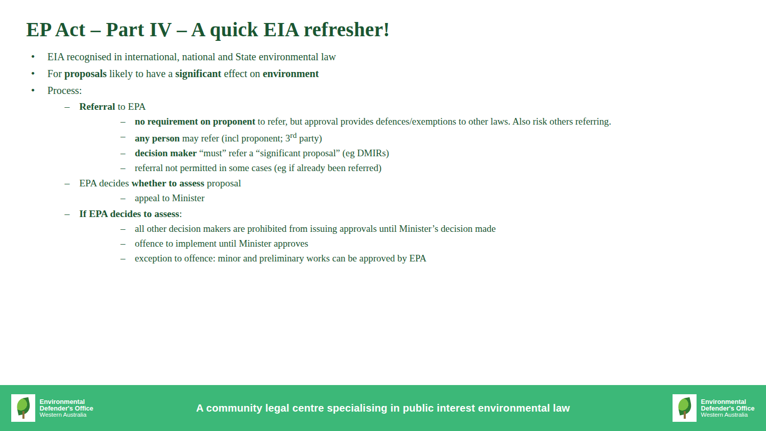EP Act – Part IV – A quick EIA refresher!
EIA recognised in international, national and State environmental law
For proposals likely to have a significant effect on environment
Process:
Referral to EPA
no requirement on proponent to refer, but approval provides defences/exemptions to other laws. Also risk others referring.
any person may refer (incl proponent; 3rd party)
decision maker “must” refer a “significant proposal” (eg DMIRs)
referral not permitted in some cases (eg if already been referred)
EPA decides whether to assess proposal
appeal to Minister
If EPA decides to assess:
all other decision makers are prohibited from issuing approvals until Minister’s decision made
offence to implement until Minister approves
exception to offence: minor and preliminary works can be approved by EPA
Environmental Defender's Office Western Australia
A community legal centre specialising in public interest environmental law
Environmental Defender's Office Western Australia